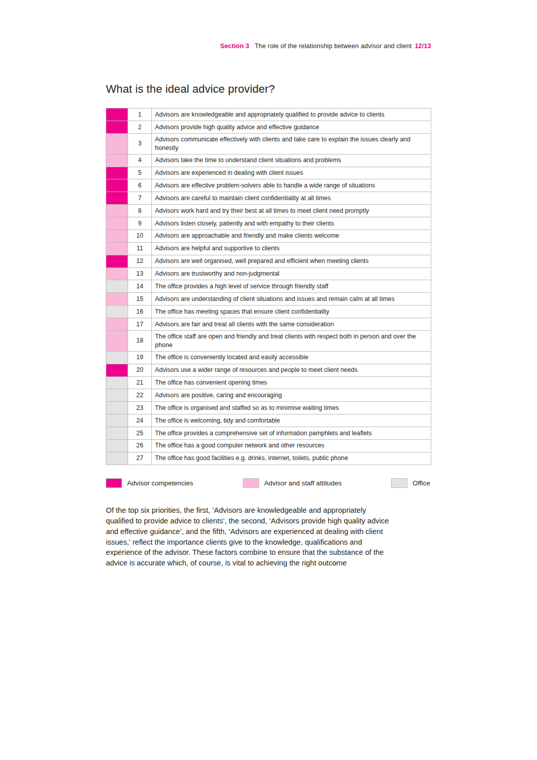Section 3 The role of the relationship between advisor and client 12/13
What is the ideal advice provider?
| | 1 | Advisors are knowledgeable and appropriately qualified to provide advice to clients |
| | 2 | Advisors provide high quality advice and effective guidance |
| | 3 | Advisors communicate effectively with clients and take care to explain the issues clearly and honestly |
| | 4 | Advisors take the time to understand client situations and problems |
| | 5 | Advisors are experienced in dealing with client issues |
| | 6 | Advisors are effective problem-solvers able to handle a wide range of situations |
| | 7 | Advisors are careful to maintain client confidentiality at all times |
| | 8 | Advisors work hard and try their best at all times to meet client need promptly |
| | 9 | Advisors listen closely, patiently and with empathy to their clients |
| | 10 | Advisors are approachable and friendly and make clients welcome |
| | 11 | Advisors are helpful and supportive to clients |
| | 12 | Advisors are well organised, well prepared and efficient when meeting clients |
| | 13 | Advisors are trustworthy and non-judgmental |
| | 14 | The office provides a high level of service through friendly staff |
| | 15 | Advisors are understanding of client situations and issues and remain calm at all times |
| | 16 | The office has meeting spaces that ensure client confidentiality |
| | 17 | Advisors are fair and treat all clients with the same consideration |
| | 18 | The office staff are open and friendly and treat clients with respect both in person and over the phone |
| | 19 | The office is conveniently located and easily accessible |
| | 20 | Advisors use a wider range of resources and people to meet client needs |
| | 21 | The office has convenient opening times |
| | 22 | Advisors are positive, caring and encouraging |
| | 23 | The office is organised and staffed so as to minimise waiting times |
| | 24 | The office is welcoming, tidy and comfortable |
| | 25 | The office provides a comprehensive set of information pamphlets and leaflets |
| | 26 | The office has a good computer network and other resources |
| | 27 | The office has good facilities e.g. drinks, internet, toilets, public phone |
Advisor competencies
Advisor and staff attitudes
Office
Of the top six priorities, the first, ‘Advisors are knowledgeable and appropriately qualified to provide advice to clients’, the second, ‘Advisors provide high quality advice and effective guidance’, and the fifth, ‘Advisors are experienced at dealing with client issues,’ reflect the importance clients give to the knowledge, qualifications and experience of the advisor. These factors combine to ensure that the substance of the advice is accurate which, of course, is vital to achieving the right outcome